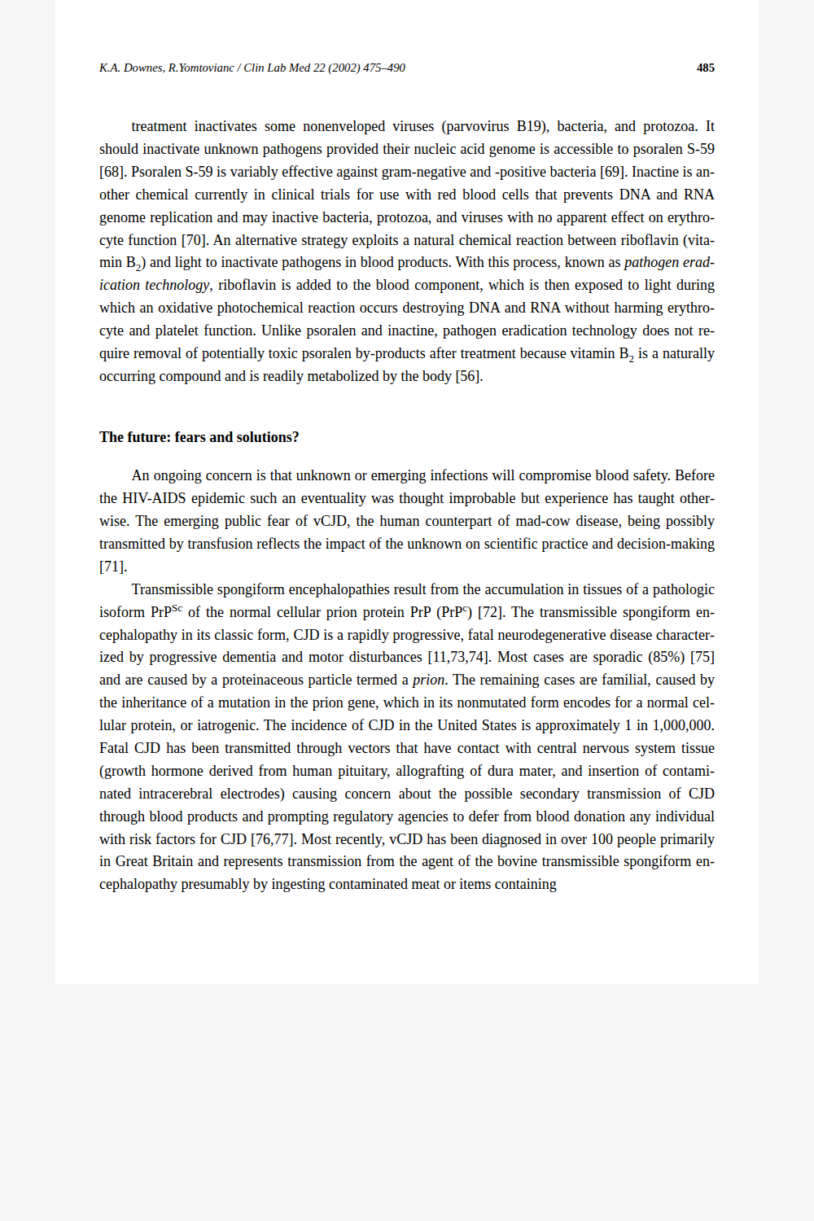K.A. Downes, R.Yomtovianc / Clin Lab Med 22 (2002) 475–490 485
treatment inactivates some nonenveloped viruses (parvovirus B19), bacteria, and protozoa. It should inactivate unknown pathogens provided their nucleic acid genome is accessible to psoralen S-59 [68]. Psoralen S-59 is variably effective against gram-negative and -positive bacteria [69]. Inactine is another chemical currently in clinical trials for use with red blood cells that prevents DNA and RNA genome replication and may inactive bacteria, protozoa, and viruses with no apparent effect on erythrocyte function [70]. An alternative strategy exploits a natural chemical reaction between riboflavin (vitamin B2) and light to inactivate pathogens in blood products. With this process, known as pathogen eradication technology, riboflavin is added to the blood component, which is then exposed to light during which an oxidative photochemical reaction occurs destroying DNA and RNA without harming erythrocyte and platelet function. Unlike psoralen and inactine, pathogen eradication technology does not require removal of potentially toxic psoralen by-products after treatment because vitamin B2 is a naturally occurring compound and is readily metabolized by the body [56].
The future: fears and solutions?
An ongoing concern is that unknown or emerging infections will compromise blood safety. Before the HIV-AIDS epidemic such an eventuality was thought improbable but experience has taught otherwise. The emerging public fear of vCJD, the human counterpart of mad-cow disease, being possibly transmitted by transfusion reflects the impact of the unknown on scientific practice and decision-making [71].
Transmissible spongiform encephalopathies result from the accumulation in tissues of a pathologic isoform PrPSc of the normal cellular prion protein PrP (PrPc) [72]. The transmissible spongiform encephalopathy in its classic form, CJD is a rapidly progressive, fatal neurodegenerative disease characterized by progressive dementia and motor disturbances [11,73,74]. Most cases are sporadic (85%) [75] and are caused by a proteinaceous particle termed a prion. The remaining cases are familial, caused by the inheritance of a mutation in the prion gene, which in its nonmutated form encodes for a normal cellular protein, or iatrogenic. The incidence of CJD in the United States is approximately 1 in 1,000,000. Fatal CJD has been transmitted through vectors that have contact with central nervous system tissue (growth hormone derived from human pituitary, allografting of dura mater, and insertion of contaminated intracerebral electrodes) causing concern about the possible secondary transmission of CJD through blood products and prompting regulatory agencies to defer from blood donation any individual with risk factors for CJD [76,77]. Most recently, vCJD has been diagnosed in over 100 people primarily in Great Britain and represents transmission from the agent of the bovine transmissible spongiform encephalopathy presumably by ingesting contaminated meat or items containing